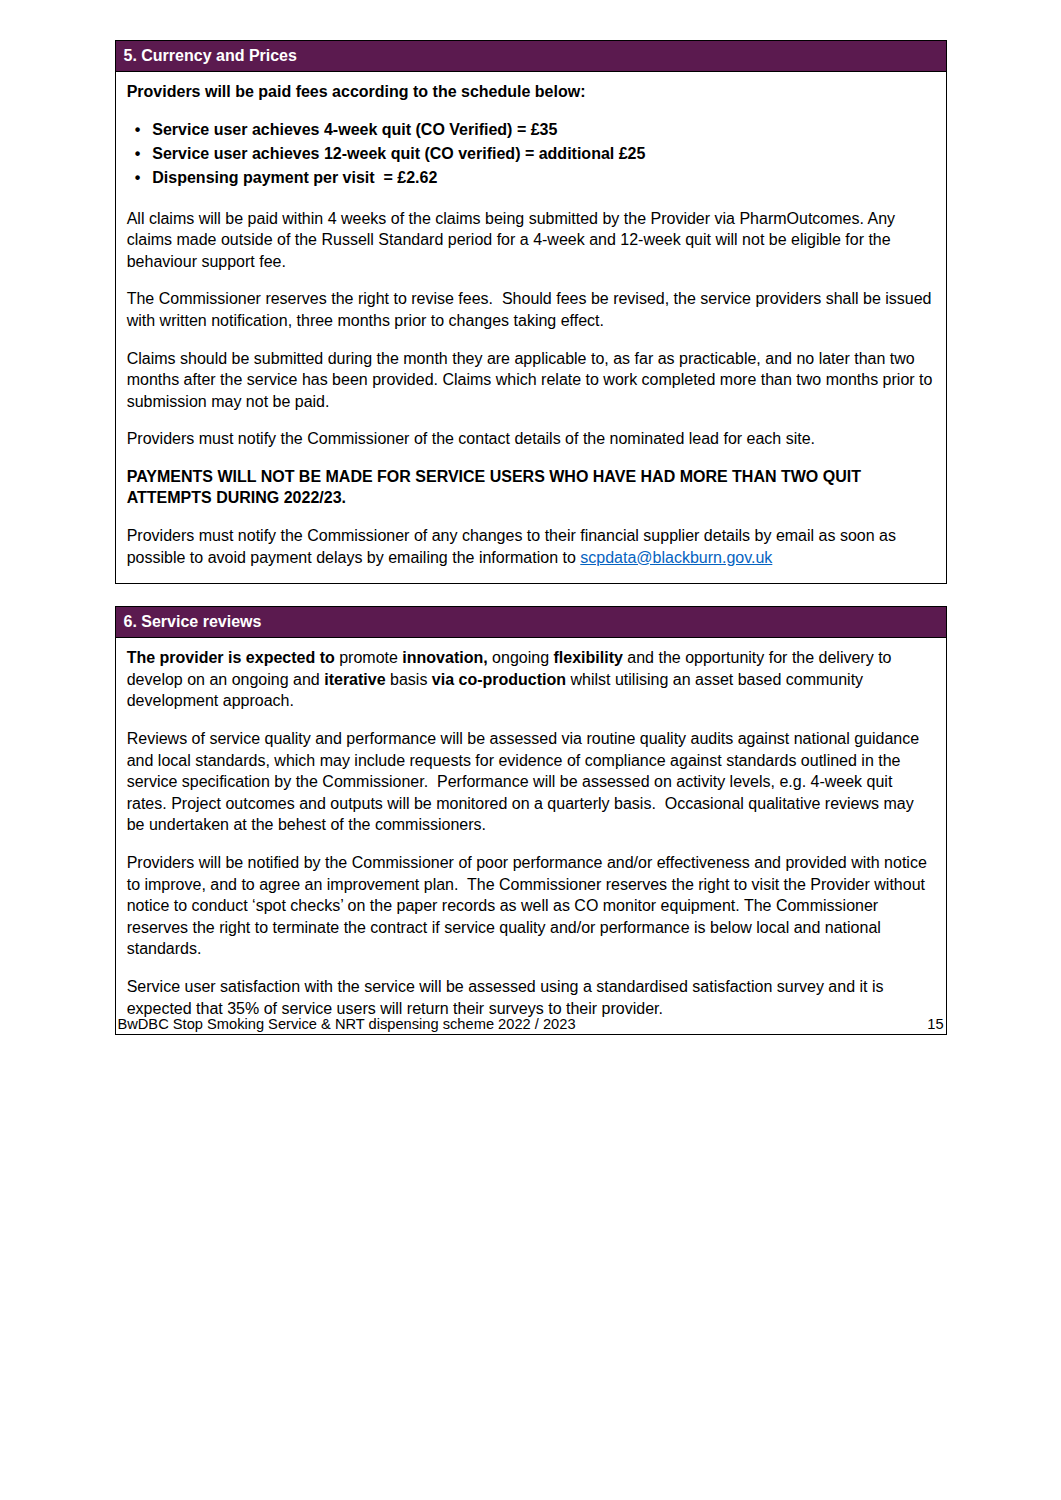5. Currency and Prices
Providers will be paid fees according to the schedule below:
Service user achieves 4-week quit (CO Verified) = £35
Service user achieves 12-week quit (CO verified) = additional £25
Dispensing payment per visit = £2.62
All claims will be paid within 4 weeks of the claims being submitted by the Provider via PharmOutcomes. Any claims made outside of the Russell Standard period for a 4-week and 12-week quit will not be eligible for the behaviour support fee.
The Commissioner reserves the right to revise fees. Should fees be revised, the service providers shall be issued with written notification, three months prior to changes taking effect.
Claims should be submitted during the month they are applicable to, as far as practicable, and no later than two months after the service has been provided. Claims which relate to work completed more than two months prior to submission may not be paid.
Providers must notify the Commissioner of the contact details of the nominated lead for each site.
PAYMENTS WILL NOT BE MADE FOR SERVICE USERS WHO HAVE HAD MORE THAN TWO QUIT ATTEMPTS DURING 2022/23.
Providers must notify the Commissioner of any changes to their financial supplier details by email as soon as possible to avoid payment delays by emailing the information to scpdata@blackburn.gov.uk
6. Service reviews
The provider is expected to promote innovation, ongoing flexibility and the opportunity for the delivery to develop on an ongoing and iterative basis via co-production whilst utilising an asset based community development approach.
Reviews of service quality and performance will be assessed via routine quality audits against national guidance and local standards, which may include requests for evidence of compliance against standards outlined in the service specification by the Commissioner. Performance will be assessed on activity levels, e.g. 4-week quit rates. Project outcomes and outputs will be monitored on a quarterly basis. Occasional qualitative reviews may be undertaken at the behest of the commissioners.
Providers will be notified by the Commissioner of poor performance and/or effectiveness and provided with notice to improve, and to agree an improvement plan. The Commissioner reserves the right to visit the Provider without notice to conduct ‘spot checks’ on the paper records as well as CO monitor equipment. The Commissioner reserves the right to terminate the contract if service quality and/or performance is below local and national standards.
Service user satisfaction with the service will be assessed using a standardised satisfaction survey and it is expected that 35% of service users will return their surveys to their provider.
BwDBC Stop Smoking Service & NRT dispensing scheme 2022 / 2023 15